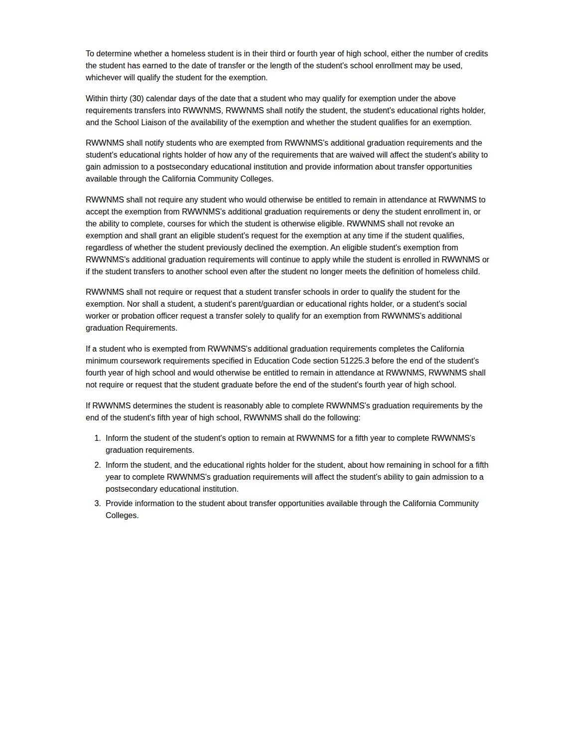To determine whether a homeless student is in their third or fourth year of high school, either the number of credits the student has earned to the date of transfer or the length of the student's school enrollment may be used, whichever will qualify the student for the exemption.
Within thirty (30) calendar days of the date that a student who may qualify for exemption under the above requirements transfers into RWWNMS, RWWNMS shall notify the student, the student's educational rights holder, and the School Liaison of the availability of the exemption and whether the student qualifies for an exemption.
RWWNMS shall notify students who are exempted from RWWNMS's additional graduation requirements and the student's educational rights holder of how any of the requirements that are waived will affect the student's ability to gain admission to a postsecondary educational institution and provide information about transfer opportunities available through the California Community Colleges.
RWWNMS shall not require any student who would otherwise be entitled to remain in attendance at RWWNMS to accept the exemption from RWWNMS's additional graduation requirements or deny the student enrollment in, or the ability to complete, courses for which the student is otherwise eligible. RWWNMS shall not revoke an exemption and shall grant an eligible student's request for the exemption at any time if the student qualifies, regardless of whether the student previously declined the exemption. An eligible student's exemption from RWWNMS's additional graduation requirements will continue to apply while the student is enrolled in RWWNMS or if the student transfers to another school even after the student no longer meets the definition of homeless child.
RWWNMS shall not require or request that a student transfer schools in order to qualify the student for the exemption. Nor shall a student, a student's parent/guardian or educational rights holder, or a student's social worker or probation officer request a transfer solely to qualify for an exemption from RWWNMS's additional graduation Requirements.
If a student who is exempted from RWWNMS's additional graduation requirements completes the California minimum coursework requirements specified in Education Code section 51225.3 before the end of the student's fourth year of high school and would otherwise be entitled to remain in attendance at RWWNMS, RWWNMS shall not require or request that the student graduate before the end of the student's fourth year of high school.
If RWWNMS determines the student is reasonably able to complete RWWNMS's graduation requirements by the end of the student's fifth year of high school, RWWNMS shall do the following:
Inform the student of the student's option to remain at RWWNMS for a fifth year to complete RWWNMS's graduation requirements.
Inform the student, and the educational rights holder for the student, about how remaining in school for a fifth year to complete RWWNMS's graduation requirements will affect the student's ability to gain admission to a postsecondary educational institution.
Provide information to the student about transfer opportunities available through the California Community Colleges.